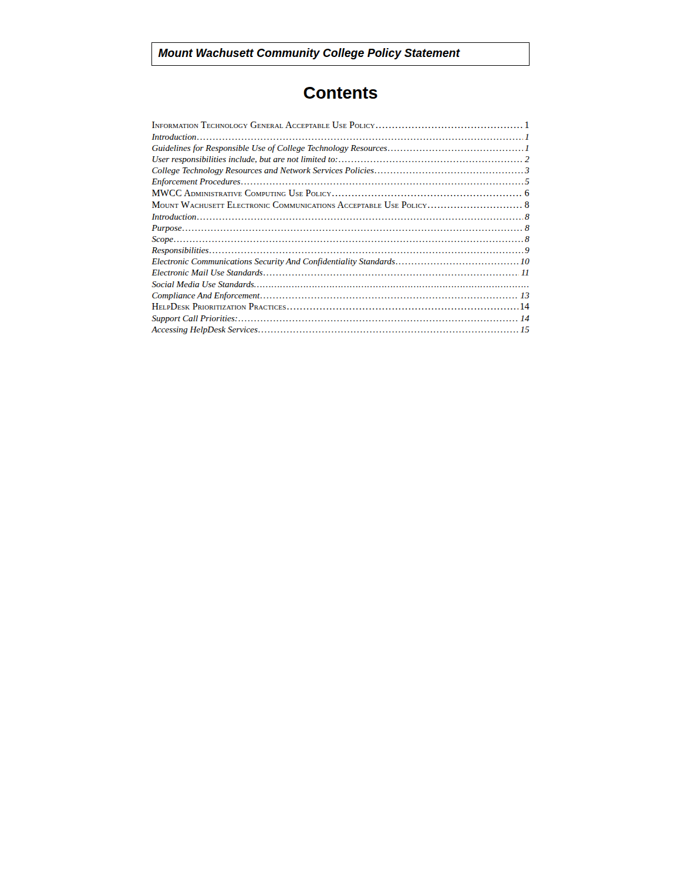Mount Wachusett Community College Policy Statement
Contents
Information Technology General Acceptable Use Policy .................................................................................................................................................................. 1
Introduction .................................................................................................................................................................. 1
Guidelines for Responsible Use of College Technology Resources .................................................................................................................................................................. 1
User responsibilities include, but are not limited to: .................................................................................................................................................................. 2
College Technology Resources and Network Services Policies .................................................................................................................................................................. 3
Enforcement Procedures .................................................................................................................................................................. 5
MWCC Administrative Computing Use Policy .................................................................................................................................................................. 6
Mount Wachusett Electronic Communications Acceptable Use Policy .................................................................................................................................................................. 8
Introduction .................................................................................................................................................................. 8
Purpose .................................................................................................................................................................. 8
Scope .................................................................................................................................................................. 8
Responsibilities .................................................................................................................................................................. 9
Electronic Communications Security And Confidentiality Standards .................................................................................................................................................................. 10
Electronic Mail Use Standards .................................................................................................................................................................. 11
Social Media Use Standards……………………………………………………………………………………12
Compliance And Enforcement .................................................................................................................................................................. 13
HelpDesk Prioritization Practices .................................................................................................................................................................. 14
Support Call Priorities: .................................................................................................................................................................. 14
Accessing HelpDesk Services .................................................................................................................................................................. 15